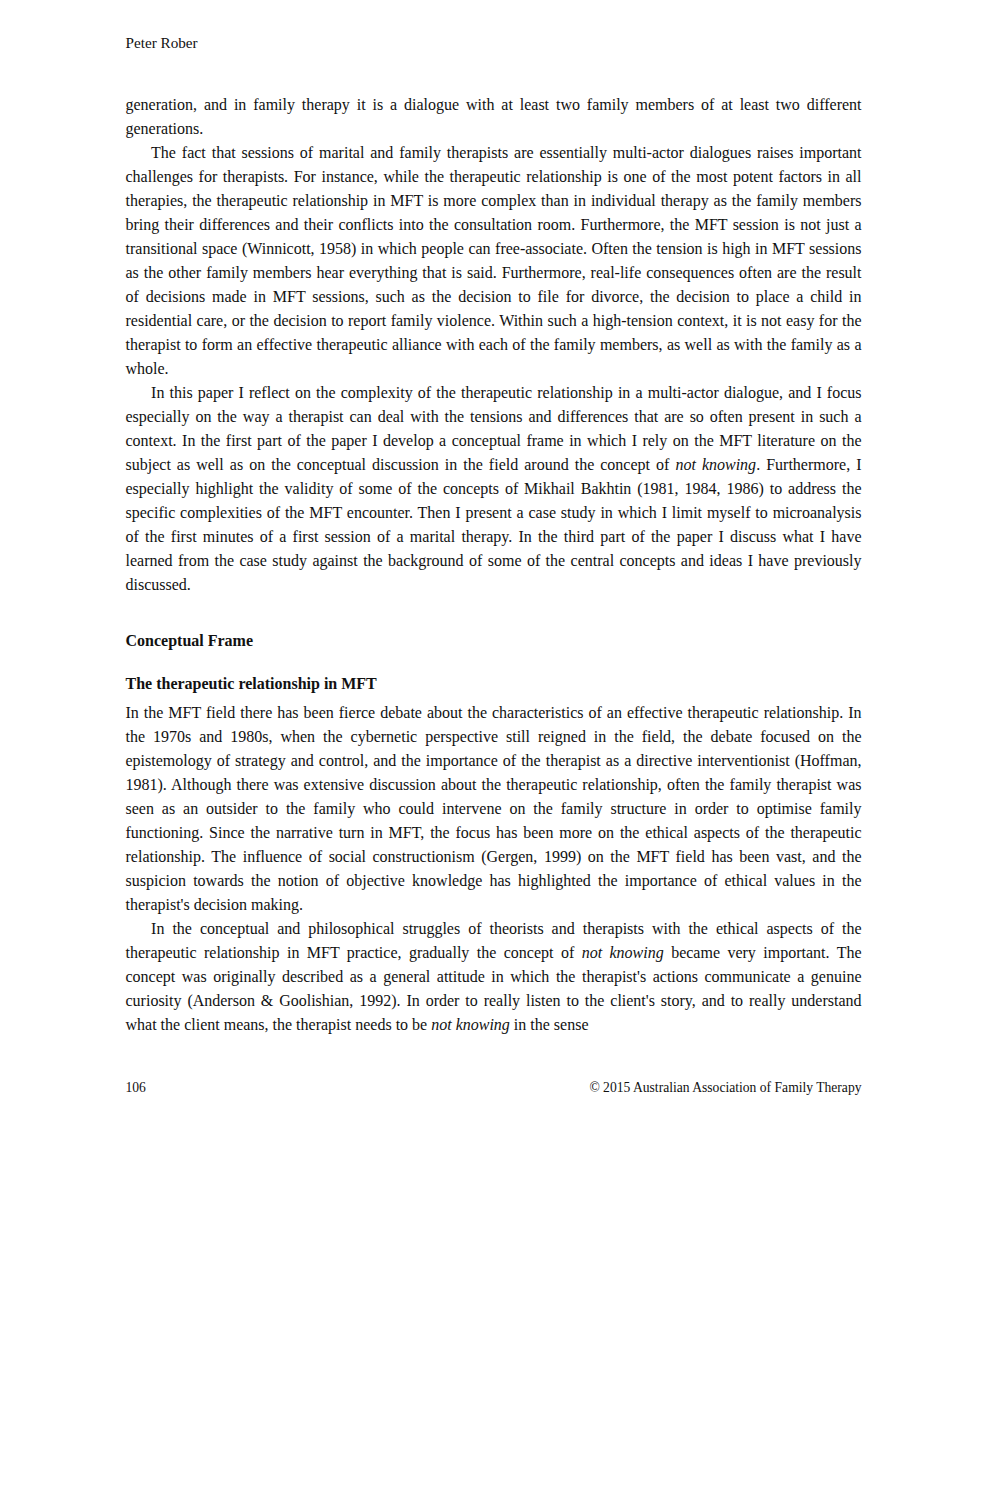Peter Rober
generation, and in family therapy it is a dialogue with at least two family members of at least two different generations.
The fact that sessions of marital and family therapists are essentially multi-actor dialogues raises important challenges for therapists. For instance, while the therapeutic relationship is one of the most potent factors in all therapies, the therapeutic relationship in MFT is more complex than in individual therapy as the family members bring their differences and their conflicts into the consultation room. Furthermore, the MFT session is not just a transitional space (Winnicott, 1958) in which people can free-associate. Often the tension is high in MFT sessions as the other family members hear everything that is said. Furthermore, real-life consequences often are the result of decisions made in MFT sessions, such as the decision to file for divorce, the decision to place a child in residential care, or the decision to report family violence. Within such a high-tension context, it is not easy for the therapist to form an effective therapeutic alliance with each of the family members, as well as with the family as a whole.
In this paper I reflect on the complexity of the therapeutic relationship in a multi-actor dialogue, and I focus especially on the way a therapist can deal with the tensions and differences that are so often present in such a context. In the first part of the paper I develop a conceptual frame in which I rely on the MFT literature on the subject as well as on the conceptual discussion in the field around the concept of not knowing. Furthermore, I especially highlight the validity of some of the concepts of Mikhail Bakhtin (1981, 1984, 1986) to address the specific complexities of the MFT encounter. Then I present a case study in which I limit myself to microanalysis of the first minutes of a first session of a marital therapy. In the third part of the paper I discuss what I have learned from the case study against the background of some of the central concepts and ideas I have previously discussed.
Conceptual Frame
The therapeutic relationship in MFT
In the MFT field there has been fierce debate about the characteristics of an effective therapeutic relationship. In the 1970s and 1980s, when the cybernetic perspective still reigned in the field, the debate focused on the epistemology of strategy and control, and the importance of the therapist as a directive interventionist (Hoffman, 1981). Although there was extensive discussion about the therapeutic relationship, often the family therapist was seen as an outsider to the family who could intervene on the family structure in order to optimise family functioning. Since the narrative turn in MFT, the focus has been more on the ethical aspects of the therapeutic relationship. The influence of social constructionism (Gergen, 1999) on the MFT field has been vast, and the suspicion towards the notion of objective knowledge has highlighted the importance of ethical values in the therapist's decision making.
In the conceptual and philosophical struggles of theorists and therapists with the ethical aspects of the therapeutic relationship in MFT practice, gradually the concept of not knowing became very important. The concept was originally described as a general attitude in which the therapist's actions communicate a genuine curiosity (Anderson & Goolishian, 1992). In order to really listen to the client's story, and to really understand what the client means, the therapist needs to be not knowing in the sense
106 © 2015 Australian Association of Family Therapy